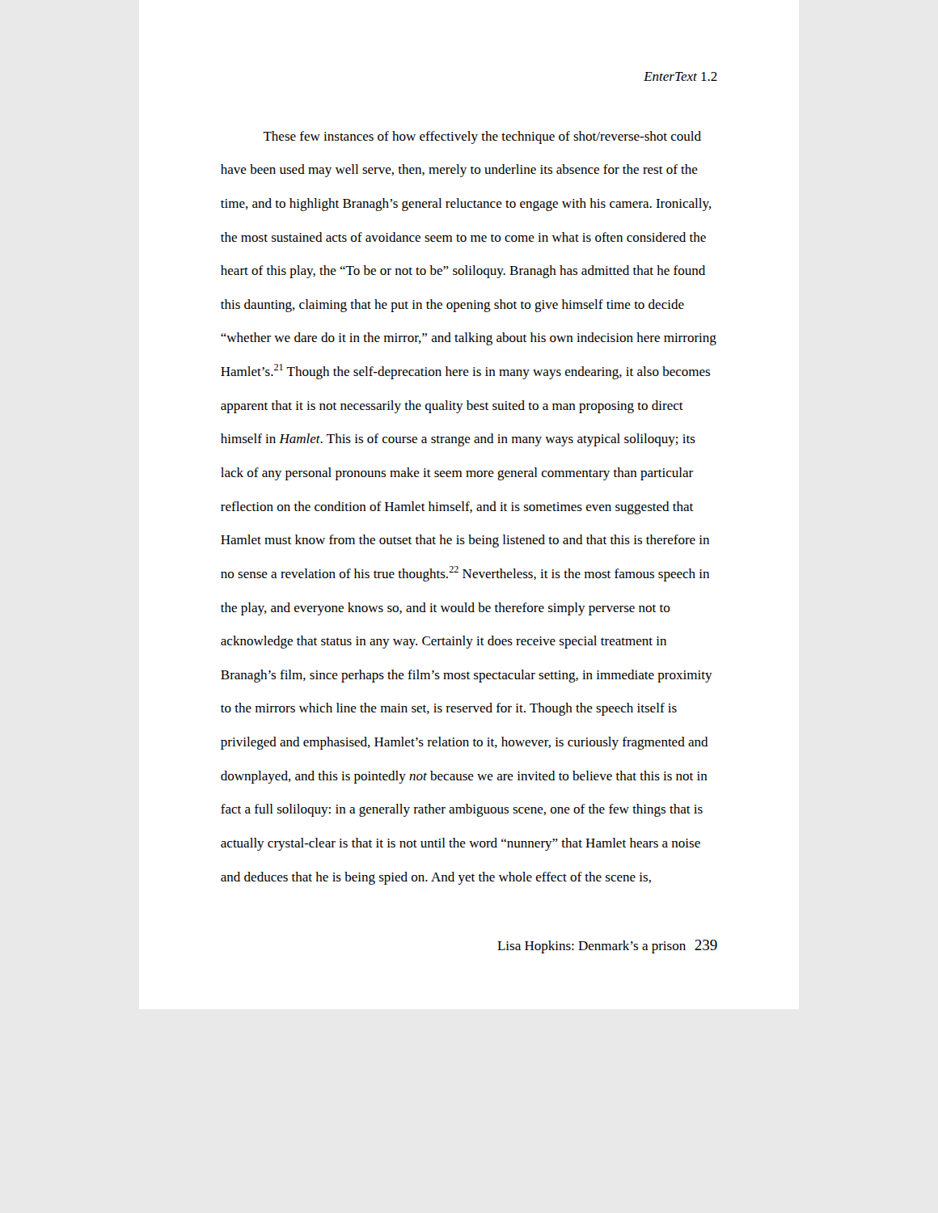EnterText 1.2
These few instances of how effectively the technique of shot/reverse-shot could have been used may well serve, then, merely to underline its absence for the rest of the time, and to highlight Branagh’s general reluctance to engage with his camera. Ironically, the most sustained acts of avoidance seem to me to come in what is often considered the heart of this play, the “To be or not to be” soliloquy. Branagh has admitted that he found this daunting, claiming that he put in the opening shot to give himself time to decide “whether we dare do it in the mirror,” and talking about his own indecision here mirroring Hamlet’s.21 Though the self-deprecation here is in many ways endearing, it also becomes apparent that it is not necessarily the quality best suited to a man proposing to direct himself in Hamlet. This is of course a strange and in many ways atypical soliloquy; its lack of any personal pronouns make it seem more general commentary than particular reflection on the condition of Hamlet himself, and it is sometimes even suggested that Hamlet must know from the outset that he is being listened to and that this is therefore in no sense a revelation of his true thoughts.22 Nevertheless, it is the most famous speech in the play, and everyone knows so, and it would be therefore simply perverse not to acknowledge that status in any way. Certainly it does receive special treatment in Branagh’s film, since perhaps the film’s most spectacular setting, in immediate proximity to the mirrors which line the main set, is reserved for it. Though the speech itself is privileged and emphasised, Hamlet’s relation to it, however, is curiously fragmented and downplayed, and this is pointedly not because we are invited to believe that this is not in fact a full soliloquy: in a generally rather ambiguous scene, one of the few things that is actually crystal-clear is that it is not until the word “nunnery” that Hamlet hears a noise and deduces that he is being spied on. And yet the whole effect of the scene is,
Lisa Hopkins: Denmark’s a prison239